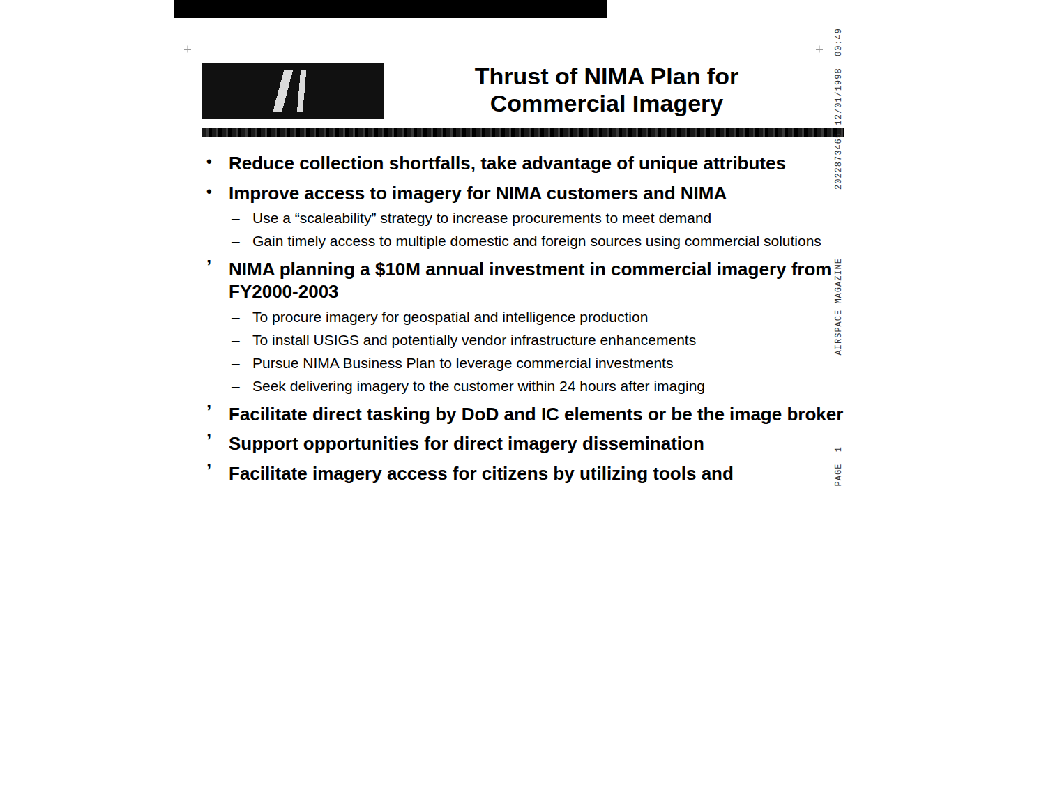12/01/1998 00:49 2022873465 AIRSPACE MAGAZINE PAGE 1
Thrust of NIMA Plan for
Commercial Imagery
Reduce collection shortfalls, take advantage of unique attributes
Improve access to imagery for NIMA customers and NIMA
Use a “scaleability” strategy to increase procurements to meet demand
Gain timely access to multiple domestic and foreign sources using commercial solutions
NIMA planning a $10M annual investment in commercial imagery from FY2000-2003
To procure imagery for geospatial and intelligence production
To install USIGS and potentially vendor infrastructure enhancements
Pursue NIMA Business Plan to leverage commercial investments
Seek delivering imagery to the customer within 24 hours after imaging
Facilitate direct tasking by DoD and IC elements or be the image broker
Support opportunities for direct imagery dissemination
Facilitate imagery access for citizens by utilizing tools and